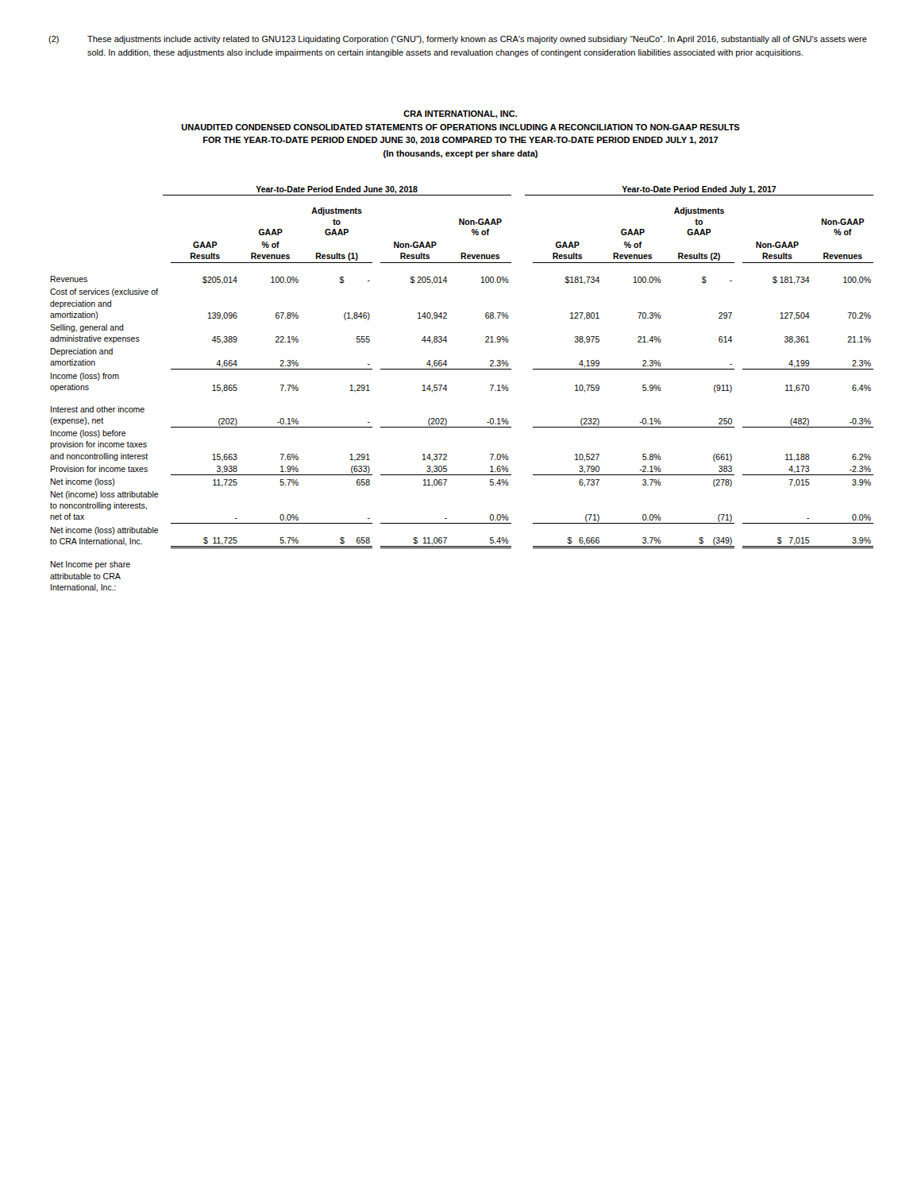| (2) | These adjustments include activity related to GNU123 Liquidating Corporation (“GNU”), formerly known as CRA's majority owned subsidiary “NeuCo”. In April 2016, substantially all of GNU's assets were sold. In addition, these adjustments also include impairments on certain intangible assets and revaluation changes of contingent consideration liabilities associated with prior acquisitions. |
CRA INTERNATIONAL, INC.
UNAUDITED CONDENSED CONSOLIDATED STATEMENTS OF OPERATIONS INCLUDING A RECONCILIATION TO NON-GAAP RESULTS
FOR THE YEAR-TO-DATE PERIOD ENDED JUNE 30, 2018 COMPARED TO THE YEAR-TO-DATE PERIOD ENDED JULY 1, 2017
(In thousands, except per share data)
| | Year-to-Date Period Ended June 30, 2018 | | Year-to-Date Period Ended July 1, 2017 |
| | | | GAAP | Adjustments to GAAP | | | Non-GAAP % of | | | | GAAP | Adjustments to GAAP | | | Non-GAAP % of |
| | | GAAP Results | % of Revenues | Results (1) | | Non-GAAP Results | Revenues | | | GAAP Results | % of Revenues | Results (2) | | Non-GAAP Results | Revenues |
| Revenues | | $205,014 | 100.0% | $ - | | $ 205,014 | 100.0% | | | $181,734 | 100.0% | $ - | | $ 181,734 | 100.0% |
| Cost of services (exclusive of depreciation and amortization) | | 139,096 | 67.8% | (1,846) | | 140,942 | 68.7% | | | 127,801 | 70.3% | 297 | | 127,504 | 70.2% |
| Selling, general and administrative expenses | | 45,389 | 22.1% | 555 | | 44,834 | 21.9% | | | 38,975 | 21.4% | 614 | | 38,361 | 21.1% |
| Depreciation and amortization | | 4,664 | 2.3% | - | | 4,664 | 2.3% | | | 4,199 | 2.3% | - | | 4,199 | 2.3% |
| Income (loss) from operations | | 15,865 | 7.7% | 1,291 | | 14,574 | 7.1% | | | 10,759 | 5.9% | (911) | | 11,670 | 6.4% |
| Interest and other income (expense), net | | (202) | -0.1% | - | | (202) | -0.1% | | | (232) | -0.1% | 250 | | (482) | -0.3% |
| Income (loss) before provision for income taxes and noncontrolling interest | | 15,663 | 7.6% | 1,291 | | 14,372 | 7.0% | | | 10,527 | 5.8% | (661) | | 11,188 | 6.2% |
| Provision for income taxes | | 3,938 | 1.9% | (633) | | 3,305 | 1.6% | | | 3,790 | -2.1% | 383 | | 4,173 | -2.3% |
| Net income (loss) | | 11,725 | 5.7% | 658 | | 11,067 | 5.4% | | | 6,737 | 3.7% | (278) | | 7,015 | 3.9% |
| Net (income) loss attributable to noncontrolling interests, net of tax | | - | 0.0% | - | | - | 0.0% | | | (71) | 0.0% | (71) | | - | 0.0% |
| Net income (loss) attributable to CRA International, Inc. | | $ 11,725 | 5.7% | $ 658 | | $ 11,067 | 5.4% | | | $ 6,666 | 3.7% | $ (349) | | $ 7,015 | 3.9% |
| Net Income per share attributable to CRA International, Inc.: | | | | | | | | | | | | | | | |